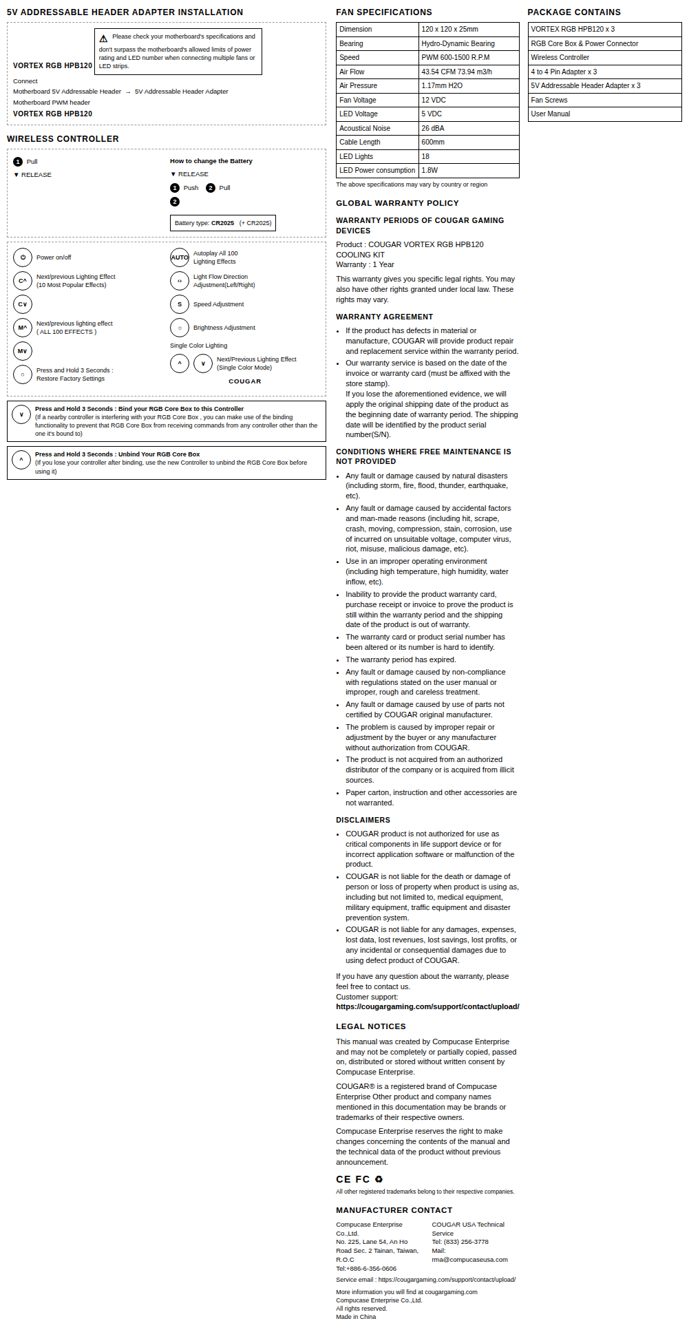5V Addressable Header Adapter Installation
VORTEX RGB HPB120
⚠ Please check your motherboard's specifications and don't surpass the motherboard's allowed limits of power rating and LED number when connecting multiple fans or LED strips.
Connect Motherboard 5V Addressable Header → 5V Addressable Header Adapter Motherboard PWM header VORTEX RGB HPB120
Wireless Controller
1 Pull
▼ RELEASE
How to change the Battery
▼ RELEASE
1 Push 2 Pull
2
Battery type: CR2025 (+ CR2025)
⏻ Power on/off
C^ Next/previous Lighting Effect
(10 Most Popular Effects)
C∨
M^ Next/previous lighting effect
( ALL 100 EFFECTS )
M∨
○ Press and Hold 3 Seconds :
Restore Factory Settings
AUTO Autoplay All 100
Lighting Effects
‹› Light Flow Direction
Adjustment(Left/Right)
S Speed Adjustment
☼ Brightness Adjustment
Single Color Lighting
^ ∨ Next/Previous Lighting Effect
(Single Color Mode)
COUGAR
∨ Press and Hold 3 Seconds : Bind your RGB Core Box to this Controller
(If a nearby controller is interfering with your RGB Core Box , you can make use of the binding functionality to prevent that RGB Core Box from receiving commands from any controller other than the one it's bound to)
^ Press and Hold 3 Seconds : Unbind Your RGB Core Box
(If you lose your controller after binding, use the new Controller to unbind the RGB Core Box before using it)
Fan Specifications
| Dimension | 120 x 120 x 25mm |
| Bearing | Hydro-Dynamic Bearing |
| Speed | PWM 600-1500 R.P.M |
| Air Flow | 43.54 CFM 73.94 m3/h |
| Air Pressure | 1.17mm H2O |
| Fan Voltage | 12 VDC |
| LED Voltage | 5 VDC |
| Acoustical Noise | 26 dBA |
| Cable Length | 600mm |
| LED Lights | 18 |
| LED Power consumption | 1.8W |
The above specifications may vary by country or region
Global Warranty Policy
Warranty Periods of COUGAR Gaming Devices
Product : COUGAR VORTEX RGB HPB120 COOLING KIT
Warranty : 1 Year
This warranty gives you specific legal rights. You may also have other rights granted under local law. These rights may vary.
Warranty Agreement
If the product has defects in material or manufacture, COUGAR will provide product repair and replacement service within the warranty period.
Our warranty service is based on the date of the invoice or warranty card (must be affixed with the store stamp).
If you lose the aforementioned evidence, we will apply the original shipping date of the product as the beginning date of warranty period. The shipping date will be identified by the product serial number(S/N).
Conditions Where Free Maintenance Is Not Provided
Any fault or damage caused by natural disasters (including storm, fire, flood, thunder, earthquake, etc).
Any fault or damage caused by accidental factors and man-made reasons (including hit, scrape, crash, moving, compression, stain, corrosion, use of incurred on unsuitable voltage, computer virus, riot, misuse, malicious damage, etc).
Use in an improper operating environment (including high temperature, high humidity, water inflow, etc).
Inability to provide the product warranty card, purchase receipt or invoice to prove the product is still within the warranty period and the shipping date of the product is out of warranty.
The warranty card or product serial number has been altered or its number is hard to identify.
The warranty period has expired.
Any fault or damage caused by non-compliance with regulations stated on the user manual or improper, rough and careless treatment.
Any fault or damage caused by use of parts not certified by COUGAR original manufacturer.
The problem is caused by improper repair or adjustment by the buyer or any manufacturer without authorization from COUGAR.
The product is not acquired from an authorized distributor of the company or is acquired from illicit sources.
Paper carton, instruction and other accessories are not warranted.
Disclaimers
COUGAR product is not authorized for use as critical components in life support device or for incorrect application software or malfunction of the product.
COUGAR is not liable for the death or damage of person or loss of property when product is using as, including but not limited to, medical equipment, military equipment, traffic equipment and disaster prevention system.
COUGAR is not liable for any damages, expenses, lost data, lost revenues, lost savings, lost profits, or any incidental or consequential damages due to using defect product of COUGAR.
If you have any question about the warranty, please feel free to contact us.
Customer support: https://cougargaming.com/support/contact/upload/
Legal Notices
This manual was created by Compucase Enterprise and may not be completely or partially copied, passed on, distributed or stored without written consent by Compucase Enterprise.
COUGAR® is a registered brand of Compucase Enterprise Other product and company names mentioned in this documentation may be brands or trademarks of their respective owners.
Compucase Enterprise reserves the right to make changes concerning the contents of the manual and the technical data of the product without previous announcement.
CE FC ♻
All other registered trademarks belong to their respective companies.
Manufacturer Contact
Compucase Enterprise Co.,Ltd.
No. 225, Lane 54, An Ho Road Sec. 2 Tainan, Taiwan, R.O.C
Tel:+886-6-356-0606
COUGAR USA Technical Service
Tel: (833) 256-3778
Mail: rma@compucaseusa.com
Service email : https://cougargaming.com/support/contact/upload/
More information you will find at cougargaming.com
Compucase Enterprise Co.,Ltd.
All rights reserved.
Made in China
Package Contains
| VORTEX RGB HPB120 x 3 |
| RGB Core Box & Power Connector |
| Wireless Controller |
| 4 to 4 Pin Adapter x 3 |
| 5V Addressable Header Adapter x 3 |
| Fan Screws |
| User Manual |